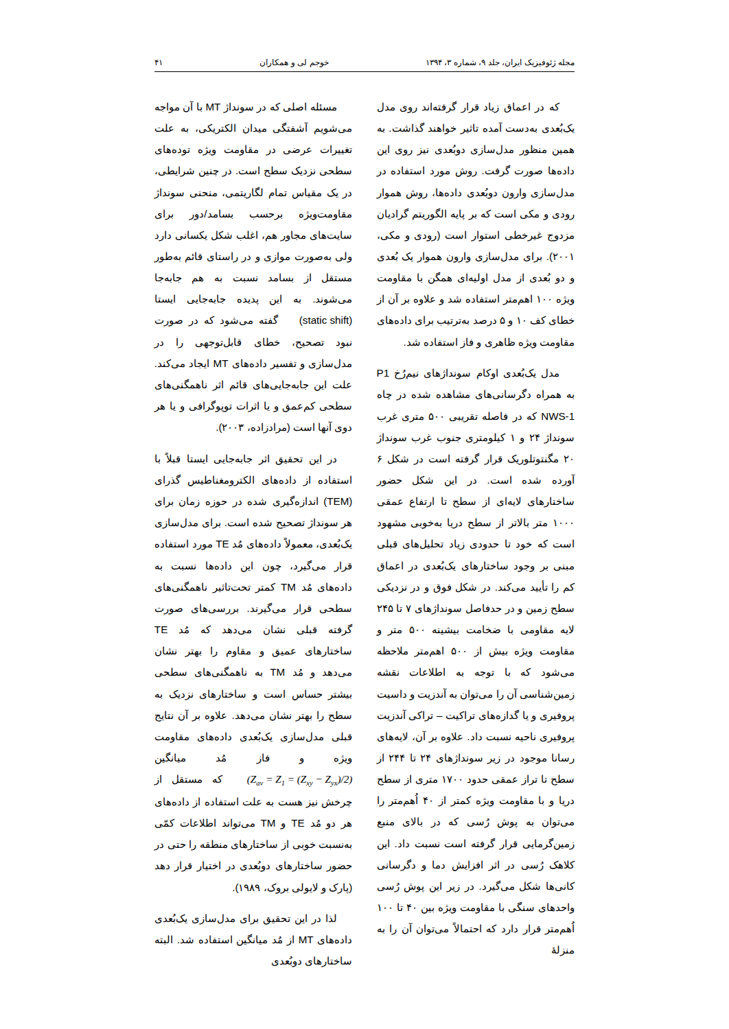مجله ژئوفیزیک ایران، جلد ۹، شماره ۳، ۱۳۹۴
خوجم لی و همکاران
۴۱
که در اعماق زیاد قرار گرفته‌اند روی مدل یک‌بُعدی به‌دست آمده تاثیر خواهند گذاشت. به همین منظور مدل‌سازی دوبُعدی نیز روی این داده‌ها صورت گرفت. روش مورد استفاده در مدل‌سازی وارون دوبُعدی داده‌ها، روش هموار رودی و مکی است که بر پایه الگوریتم گرادیان مزدوج غیرخطی استوار است (رودی و مکی، ۲۰۰۱). برای مدل‌سازی وارون هموار یک بُعدی و دو بُعدی از مدل اولیه‌ای همگن با مقاومت ویژه ۱۰۰ اهم‌متر استفاده شد و علاوه بر آن از خطای کف ۱۰ و ۵ درصد به‌ترتیب برای داده‌های مقاومت ویژه ظاهری و فاز استفاده شد.
مدل یک‌بُعدی اوکام سوندا‌ژهای نیم‌رُخ P1 به همراه دگرسانی‌های مشاهده شده در چاه NWS-1 که در فاصله تقریبی ۵۰۰ متری غرب سوندا‌ژ ۲۴ و ۱ کیلومتری جنوب غرب سوندا‌ژ ۲۰ مگنتوتلوریک قرار گرفته است در شکل ۶ آورده شده است. در این شکل حضور ساختارهای لایه‌ای از سطح تا ارتفاع عمقی ۱۰۰۰ متر بالاتر از سطح دریا به‌خوبی مشهود است که خود تا حدودی زیاد تحلیل‌های قبلی مبنی بر وجود ساختارهای یک‌بُعدی در اعماق کم را تأیید می‌کند. در شکل فوق و در نزدیکی سطح زمین و در حدفاصل سوندا‌ژهای ۷ تا ۲۴۵ لایه مقاومی با ضخامت بیشینه ۵۰۰ متر و مقاومت ویژه بیش از ۵۰۰ اهم‌متر ملاحظه می‌شود که با توجه به اطلاعات نقشه زمین‌شناسی آن را می‌توان به آندزیت و داسیت پروفیری و یا گدازه‌های تراکیت – تراکی آندزیت پروفیری ناحیه نسبت داد. علاوه بر آن، لایه‌های رسانا موجود در زیر سوندا‌ژهای ۲۴ تا ۲۴۴ از سطح تا تراز عمقی حدود ۱۷۰۰ متری از سطح دریا و با مقاومت ویژه کمتر از ۴۰ اُهم‌متر را می‌توان به پوش رُسی که در بالای منبع زمین‌گرمایی قرار گرفته است نسبت داد. این کلاهک رُسی در اثر افزایش دما و دگرسانی کانی‌ها شکل می‌گیرد. در زیر این پوش رُسی واحدهای سنگی با مقاومت ویژه بین ۴۰ تا ۱۰۰ اُهم‌متر قرار دارد که احتمالاً می‌توان آن را به منزلهٔ
مسئله اصلی که در سوندا‌ژ MT با آن مواجه می‌شویم آشفتگی میدان الکتریکی، به علت تغییرات عرضی در مقاومت ویژه توده‌های سطحی نزدیک سطح است. در چنین شرایطی، در یک مقیاس تمام لگاریتمی، منحنی سوندا‌ژ مقاومت‌ویژه برحسب بسامد/دور برای سایت‌های مجاور هم، اغلب شکل یکسانی دارد ولی به‌صورت موازی و در راستای قائم به‌طور مستقل از بسامد نسبت به هم جابه‌جا می‌شوند. به این پدیده جابه‌جایی ایستا (static shift) گفته می‌شود که در صورت نبود تصحیح، خطای قابل‌توجهی را در مدل‌سازی و تفسیر داده‌های MT ایجاد می‌کند. علت این جابه‌جایی‌های قائم اثر ناهمگنی‌های سطحی کم‌عمق و یا اثرات توپوگرافی و یا هر دوی آنها است (مرادزاده، ۲۰۰۳).
در این تحقیق اثر جابه‌جایی ایستا قبلاً با استفاده از داده‌های الکترومغناطیس گذرای (TEM) اندازه‌گیری شده در حوزه زمان برای هر سوندا‌ژ تصحیح شده است. برای مدل‌سازی یک‌بُعدی، معمولاً داده‌های مُد TE مورد استفاده قرار می‌گیرد، چون این داده‌ها نسبت به داده‌های مُد TM کمتر تحت‌تاثیر ناهمگنی‌های سطحی قرار می‌گیرند. بررسی‌های صورت گرفته قبلی نشان می‌دهد که مُد TE ساختارهای عمیق و مقاوم را بهتر نشان می‌دهد و مُد TM به ناهمگنی‌های سطحی بیشتر حساس است و ساختارهای نزدیک به سطح را بهتر نشان می‌دهد. علاوه بر آن نتایج قبلی مدل‌سازی یک‌بُعدی داده‌های مقاومت ویژه و فاز مُد میانگین (Zav = Z1 = (Zxy − Zyx)/2) که مستقل از چرخش نیز هست به علت استفاده از داده‌های هر دو مُد TE و TM می‌تواند اطلاعات کمّی به‌نسبت خوبی از ساختارهای منطقه را حتی در حضور ساختارهای دوبُعدی در اختیار قرار دهد (پارک و لایولی بروک، ۱۹۸۹).
لذا در این تحقیق برای مدل‌سازی یک‌بُعدی داده‌های MT از مُد میانگین استفاده شد. البته ساختارهای دوبُعدی